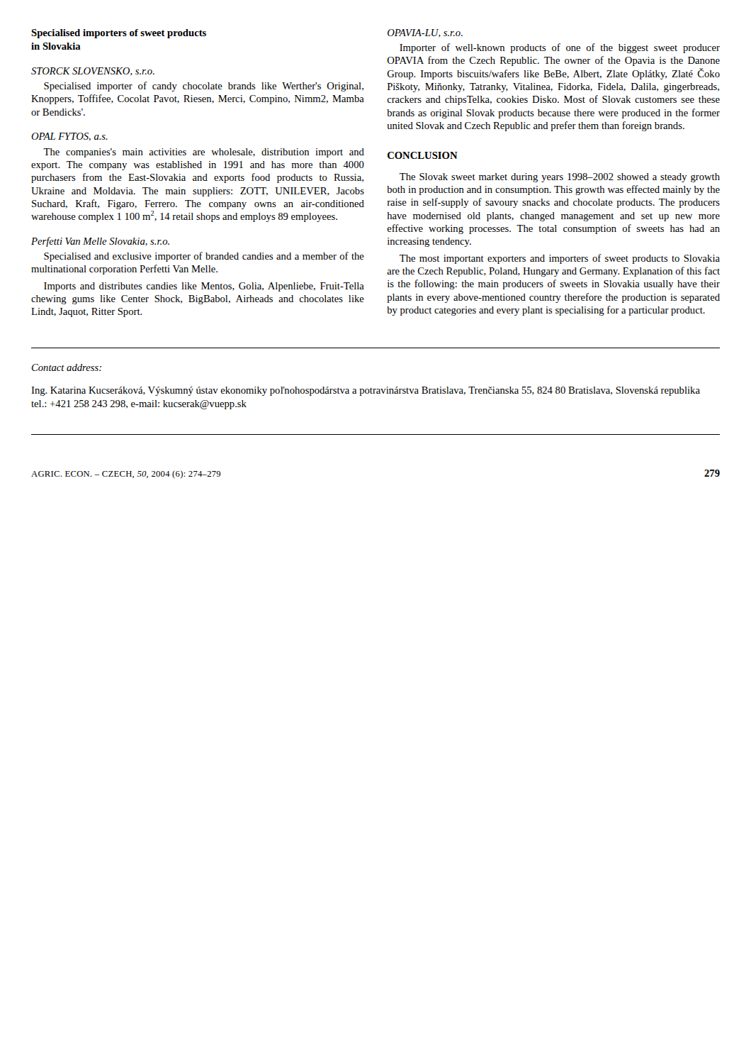Specialised importers of sweet products
in Slovakia
STORCK SLOVENSKO, s.r.o.
Specialised importer of candy chocolate brands like Werther's Original, Knoppers, Toffifee, Cocolat Pavot, Riesen, Merci, Compino, Nimm2, Mamba or Bendicks'.
OPAL FYTOS, a.s.
The companies's main activities are wholesale, distribution import and export. The company was established in 1991 and has more than 4000 purchasers from the East-Slovakia and exports food products to Russia, Ukraine and Moldavia. The main suppliers: ZOTT, UNILEVER, Jacobs Suchard, Kraft, Figaro, Ferrero. The company owns an air-conditioned warehouse complex 1 100 m2, 14 retail shops and employs 89 employees.
Perfetti Van Melle Slovakia, s.r.o.
Specialised and exclusive importer of branded candies and a member of the multinational corporation Perfetti Van Melle.
Imports and distributes candies like Mentos, Golia, Alpenliebe, Fruit-Tella chewing gums like Center Shock, BigBabol, Airheads and chocolates like Lindt, Jaquot, Ritter Sport.
OPAVIA-LU, s.r.o.
Importer of well-known products of one of the biggest sweet producer OPAVIA from the Czech Republic. The owner of the Opavia is the Danone Group. Imports biscuits/wafers like BeBe, Albert, Zlate Oplátky, Zlaté Čoko Piškoty, Miňonky, Tatranky, Vitalinea, Fidorka, Fidela, Dalila, gingerbreads, crackers and chipsTelka, cookies Disko. Most of Slovak customers see these brands as original Slovak products because there were produced in the former united Slovak and Czech Republic and prefer them than foreign brands.
Conclusion
The Slovak sweet market during years 1998–2002 showed a steady growth both in production and in consumption. This growth was effected mainly by the raise in self-supply of savoury snacks and chocolate products. The producers have modernised old plants, changed management and set up new more effective working processes. The total consumption of sweets has had an increasing tendency.
The most important exporters and importers of sweet products to Slovakia are the Czech Republic, Poland, Hungary and Germany. Explanation of this fact is the following: the main producers of sweets in Slovakia usually have their plants in every above-mentioned country therefore the production is separated by product categories and every plant is specialising for a particular product.
Contact address:
Ing. Katarina Kucseráková, Výskumný ústav ekonomiky poľnohospodárstva a potravinárstva Bratislava, Trenčianska 55, 824 80 Bratislava, Slovenská republika
tel.: +421 258 243 298, e-mail: kucserak@vuepp.sk
AGRIC. ECON. – CZECH, 50, 2004 (6): 274–279 279